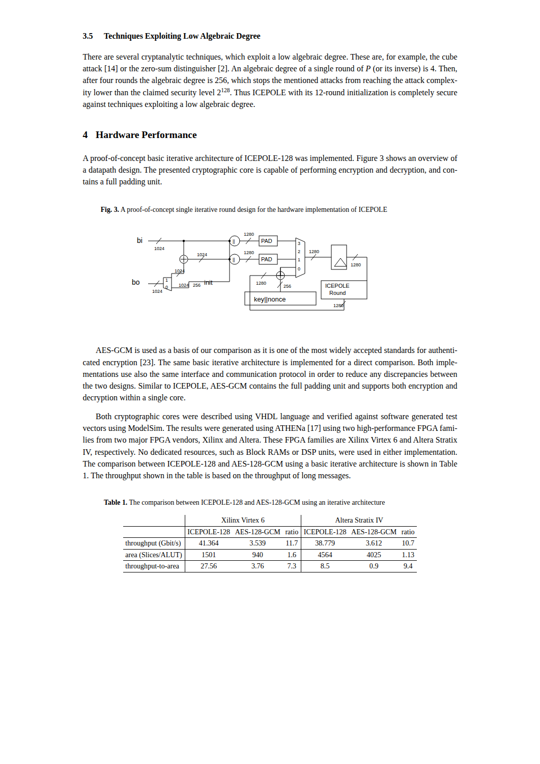3.5 Techniques Exploiting Low Algebraic Degree
There are several cryptanalytic techniques, which exploit a low algebraic degree. These are, for example, the cube attack [14] or the zero-sum distinguisher [2]. An algebraic degree of a single round of P (or its inverse) is 4. Then, after four rounds the algebraic degree is 256, which stops the mentioned attacks from reaching the attack complexity lower than the claimed security level 2128. Thus ICEPOLE with its 12-round initialization is completely secure against techniques exploiting a low algebraic degree.
4 Hardware Performance
A proof-of-concept basic iterative architecture of ICEPOLE-128 was implemented. Figure 3 shows an overview of a datapath design. The presented cryptographic core is capable of performing encryption and decryption, and contains a full padding unit.
Fig. 3. A proof-of-concept single iterative round design for the hardware implementation of ICEPOLE
bi bo 1024 1024 1024 1 0 1024 1024 256 || || 1280 1280 PAD PAD 3 2 1 0 1280 1280 ICEPOLE Round 1280 1280 256 key||nonce init
AES-GCM is used as a basis of our comparison as it is one of the most widely accepted standards for authenticated encryption [23]. The same basic iterative architecture is implemented for a direct comparison. Both implementations use also the same interface and communication protocol in order to reduce any discrepancies between the two designs. Similar to ICEPOLE, AES-GCM contains the full padding unit and supports both encryption and decryption within a single core.
Both cryptographic cores were described using VHDL language and verified against software generated test vectors using ModelSim. The results were generated using ATHENa [17] using two high-performance FPGA families from two major FPGA vendors, Xilinx and Altera. These FPGA families are Xilinx Virtex 6 and Altera Stratix IV, respectively. No dedicated resources, such as Block RAMs or DSP units, were used in either implementation. The comparison between ICEPOLE-128 and AES-128-GCM using a basic iterative architecture is shown in Table 1. The throughput shown in the table is based on the throughput of long messages.
Table 1. The comparison between ICEPOLE-128 and AES-128-GCM using an iterative architecture
| | Xilinx Virtex 6 | Altera Stratix IV |
| --- | --- | --- |
| | ICEPOLE-128 | AES-128-GCM | ratio | ICEPOLE-128 | AES-128-GCM | ratio |
| throughput (Gbit/s) | 41.364 | 3.539 | 11.7 | 38.779 | 3.612 | 10.7 |
| area (Slices/ALUT) | 1501 | 940 | 1.6 | 4564 | 4025 | 1.13 |
| throughput-to-area | 27.56 | 3.76 | 7.3 | 8.5 | 0.9 | 9.4 |